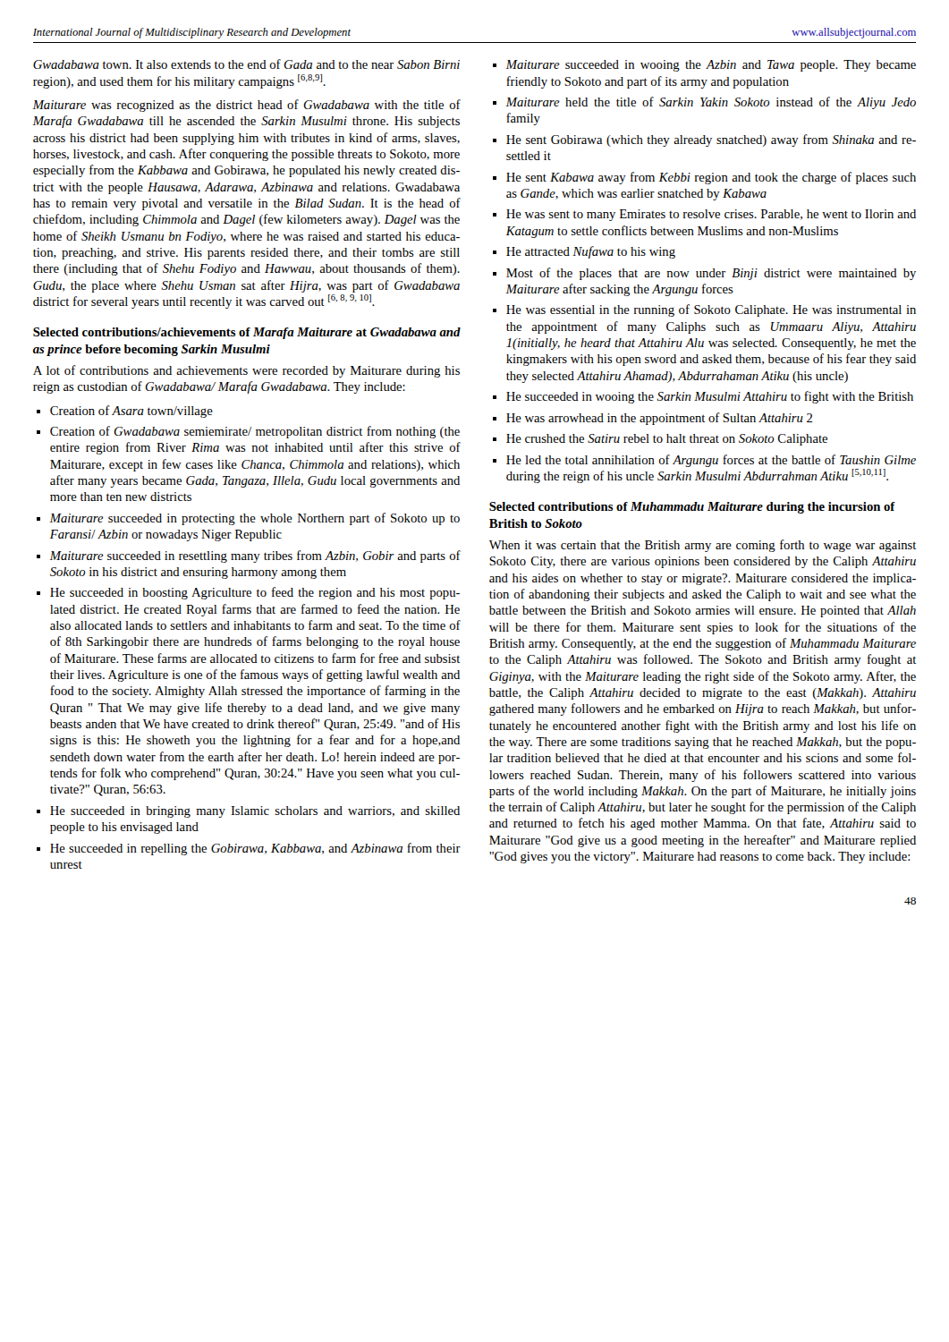International Journal of Multidisciplinary Research and Development www.allsubjectjournal.com
Gwadabawa town. It also extends to the end of Gada and to the near Sabon Birni region), and used them for his military campaigns [6,8,9].
Maiturare was recognized as the district head of Gwadabawa with the title of Marafa Gwadabawa till he ascended the Sarkin Musulmi throne. His subjects across his district had been supplying him with tributes in kind of arms, slaves, horses, livestock, and cash. After conquering the possible threats to Sokoto, more especially from the Kabbawa and Gobirawa, he populated his newly created district with the people Hausawa, Adarawa, Azbinawa and relations. Gwadabawa has to remain very pivotal and versatile in the Bilad Sudan. It is the head of chiefdom, including Chimmola and Dagel (few kilometers away). Dagel was the home of Sheikh Usmanu bn Fodiyo, where he was raised and started his education, preaching, and strive. His parents resided there, and their tombs are still there (including that of Shehu Fodiyo and Hawwau, about thousands of them). Gudu, the place where Shehu Usman sat after Hijra, was part of Gwadabawa district for several years until recently it was carved out [6, 8, 9, 10].
Selected contributions/achievements of Marafa Maiturare at Gwadabawa and as prince before becoming Sarkin Musulmi
A lot of contributions and achievements were recorded by Maiturare during his reign as custodian of Gwadabawa/ Marafa Gwadabawa. They include:
Creation of Asara town/village
Creation of Gwadabawa semiemirate/ metropolitan district from nothing (the entire region from River Rima was not inhabited until after this strive of Maiturare, except in few cases like Chanca, Chimmola and relations), which after many years became Gada, Tangaza, Illela, Gudu local governments and more than ten new districts
Maiturare succeeded in protecting the whole Northern part of Sokoto up to Faransi/ Azbin or nowadays Niger Republic
Maiturare succeeded in resettling many tribes from Azbin, Gobir and parts of Sokoto in his district and ensuring harmony among them
He succeeded in boosting Agriculture to feed the region and his most populated district. He created Royal farms that are farmed to feed the nation. He also allocated lands to settlers and inhabitants to farm and seat. To the time of of 8th Sarkingobir there are hundreds of farms belonging to the royal house of Maiturare. These farms are allocated to citizens to farm for free and subsist their lives. Agriculture is one of the famous ways of getting lawful wealth and food to the society. Almighty Allah stressed the importance of farming in the Quran " That We may give life thereby to a dead land, and we give many beasts anden that We have created to drink thereof" Quran, 25:49. "and of His signs is this: He showeth you the lightning for a fear and for a hope,and sendeth down water from the earth after her death. Lo! herein indeed are portends for folk who comprehend" Quran, 30:24." Have you seen what you cultivate?" Quran, 56:63.
He succeeded in bringing many Islamic scholars and warriors, and skilled people to his envisaged land
He succeeded in repelling the Gobirawa, Kabbawa, and Azbinawa from their unrest
Maiturare succeeded in wooing the Azbin and Tawa people. They became friendly to Sokoto and part of its army and population
Maiturare held the title of Sarkin Yakin Sokoto instead of the Aliyu Jedo family
He sent Gobirawa (which they already snatched) away from Shinaka and resettled it
He sent Kabawa away from Kebbi region and took the charge of places such as Gande, which was earlier snatched by Kabawa
He was sent to many Emirates to resolve crises. Parable, he went to Ilorin and Katagum to settle conflicts between Muslims and non-Muslims
He attracted Nufawa to his wing
Most of the places that are now under Binji district were maintained by Maiturare after sacking the Argungu forces
He was essential in the running of Sokoto Caliphate. He was instrumental in the appointment of many Caliphs such as Ummaaru Aliyu, Attahiru 1(initially, he heard that Attahiru Alu was selected. Consequently, he met the kingmakers with his open sword and asked them, because of his fear they said they selected Attahiru Ahamad), Abdurrahaman Atiku (his uncle)
He succeeded in wooing the Sarkin Musulmi Attahiru to fight with the British
He was arrowhead in the appointment of Sultan Attahiru 2
He crushed the Satiru rebel to halt threat on Sokoto Caliphate
He led the total annihilation of Argungu forces at the battle of Taushin Gilme during the reign of his uncle Sarkin Musulmi Abdurrahman Atiku [5,10,11].
Selected contributions of Muhammadu Maiturare during the incursion of British to Sokoto
When it was certain that the British army are coming forth to wage war against Sokoto City, there are various opinions been considered by the Caliph Attahiru and his aides on whether to stay or migrate?. Maiturare considered the implication of abandoning their subjects and asked the Caliph to wait and see what the battle between the British and Sokoto armies will ensure. He pointed that Allah will be there for them. Maiturare sent spies to look for the situations of the British army. Consequently, at the end the suggestion of Muhammadu Maiturare to the Caliph Attahiru was followed. The Sokoto and British army fought at Giginya, with the Maiturare leading the right side of the Sokoto army. After, the battle, the Caliph Attahiru decided to migrate to the east (Makkah). Attahiru gathered many followers and he embarked on Hijra to reach Makkah, but unfortunately he encountered another fight with the British army and lost his life on the way. There are some traditions saying that he reached Makkah, but the popular tradition believed that he died at that encounter and his scions and some followers reached Sudan. Therein, many of his followers scattered into various parts of the world including Makkah. On the part of Maiturare, he initially joins the terrain of Caliph Attahiru, but later he sought for the permission of the Caliph and returned to fetch his aged mother Mamma. On that fate, Attahiru said to Maiturare "God give us a good meeting in the hereafter" and Maiturare replied "God gives you the victory". Maiturare had reasons to come back. They include:
48